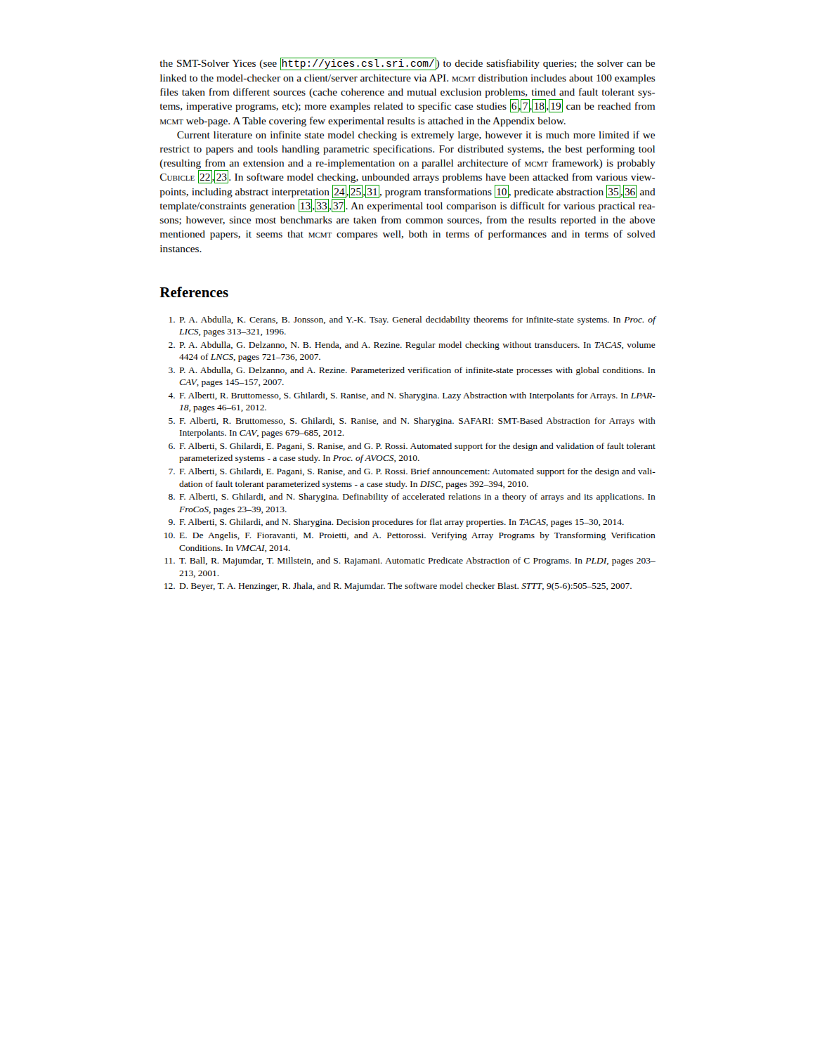the SMT-Solver Yices (see http://yices.csl.sri.com/) to decide satisfiability queries; the solver can be linked to the model-checker on a client/server architecture via API. mcmt distribution includes about 100 examples files taken from different sources (cache coherence and mutual exclusion problems, timed and fault tolerant systems, imperative programs, etc); more examples related to specific case studies 6,7,18,19 can be reached from mcmt web-page. A Table covering few experimental results is attached in the Appendix below.
Current literature on infinite state model checking is extremely large, however it is much more limited if we restrict to papers and tools handling parametric specifications. For distributed systems, the best performing tool (resulting from an extension and a re-implementation on a parallel architecture of mcmt framework) is probably Cubicle 22,23. In software model checking, unbounded arrays problems have been attacked from various viewpoints, including abstract interpretation 24,25,31, program transformations 10, predicate abstraction 35,36 and template/constraints generation 13,33,37. An experimental tool comparison is difficult for various practical reasons; however, since most benchmarks are taken from common sources, from the results reported in the above mentioned papers, it seems that mcmt compares well, both in terms of performances and in terms of solved instances.
References
1. P. A. Abdulla, K. Cerans, B. Jonsson, and Y.-K. Tsay. General decidability theorems for infinite-state systems. In Proc. of LICS, pages 313–321, 1996.
2. P. A. Abdulla, G. Delzanno, N. B. Henda, and A. Rezine. Regular model checking without transducers. In TACAS, volume 4424 of LNCS, pages 721–736, 2007.
3. P. A. Abdulla, G. Delzanno, and A. Rezine. Parameterized verification of infinite-state processes with global conditions. In CAV, pages 145–157, 2007.
4. F. Alberti, R. Bruttomesso, S. Ghilardi, S. Ranise, and N. Sharygina. Lazy Abstraction with Interpolants for Arrays. In LPAR-18, pages 46–61, 2012.
5. F. Alberti, R. Bruttomesso, S. Ghilardi, S. Ranise, and N. Sharygina. SAFARI: SMT-Based Abstraction for Arrays with Interpolants. In CAV, pages 679–685, 2012.
6. F. Alberti, S. Ghilardi, E. Pagani, S. Ranise, and G. P. Rossi. Automated support for the design and validation of fault tolerant parameterized systems - a case study. In Proc. of AVOCS, 2010.
7. F. Alberti, S. Ghilardi, E. Pagani, S. Ranise, and G. P. Rossi. Brief announcement: Automated support for the design and validation of fault tolerant parameterized systems - a case study. In DISC, pages 392–394, 2010.
8. F. Alberti, S. Ghilardi, and N. Sharygina. Definability of accelerated relations in a theory of arrays and its applications. In FroCoS, pages 23–39, 2013.
9. F. Alberti, S. Ghilardi, and N. Sharygina. Decision procedures for flat array properties. In TACAS, pages 15–30, 2014.
10. E. De Angelis, F. Fioravanti, M. Proietti, and A. Pettorossi. Verifying Array Programs by Transforming Verification Conditions. In VMCAI, 2014.
11. T. Ball, R. Majumdar, T. Millstein, and S. Rajamani. Automatic Predicate Abstraction of C Programs. In PLDI, pages 203–213, 2001.
12. D. Beyer, T. A. Henzinger, R. Jhala, and R. Majumdar. The software model checker Blast. STTT, 9(5-6):505–525, 2007.